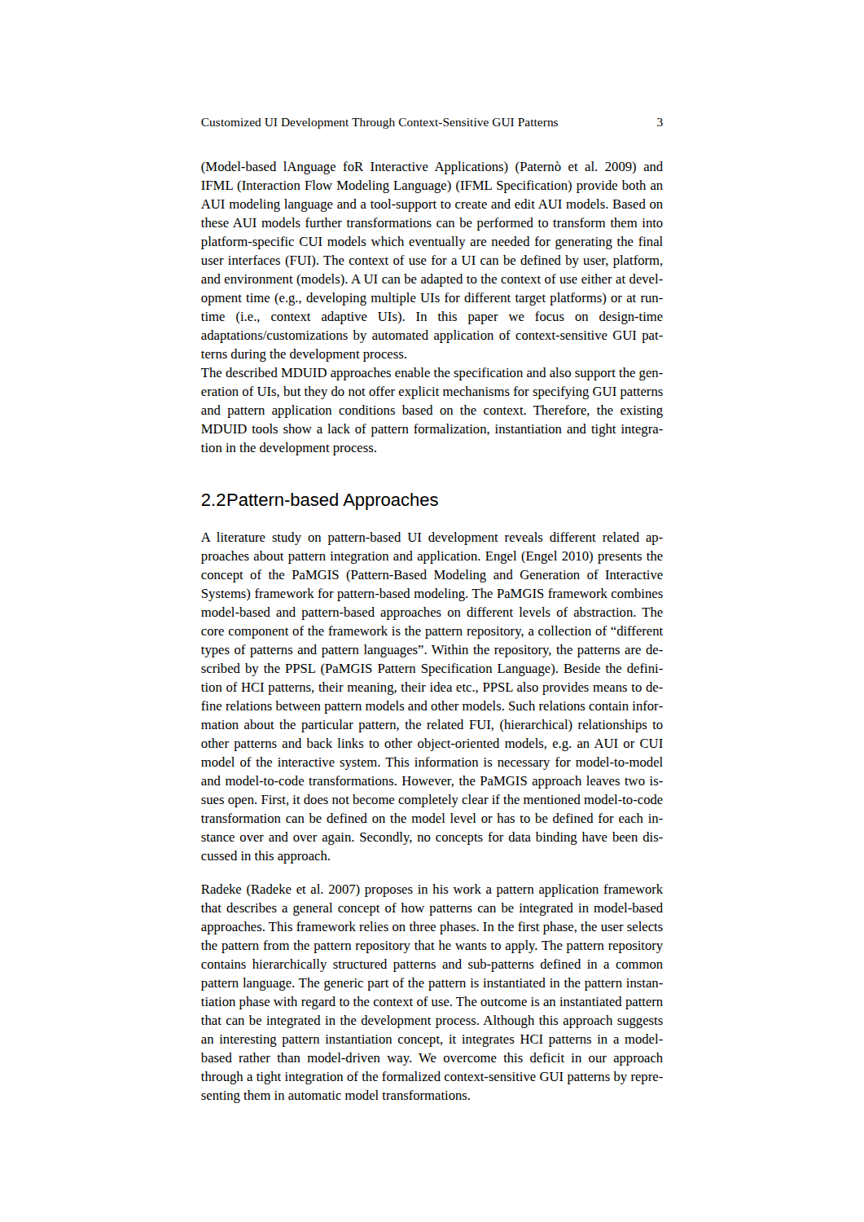Customized UI Development Through Context-Sensitive GUI Patterns 3
(Model-based lAnguage foR Interactive Applications) (Paternò et al. 2009) and IFML (Interaction Flow Modeling Language) (IFML Specification) provide both an AUI modeling language and a tool-support to create and edit AUI models. Based on these AUI models further transformations can be performed to transform them into platform-specific CUI models which eventually are needed for generating the final user interfaces (FUI). The context of use for a UI can be defined by user, platform, and environment (models). A UI can be adapted to the context of use either at development time (e.g., developing multiple UIs for different target platforms) or at runtime (i.e., context adaptive UIs). In this paper we focus on design-time adaptations/customizations by automated application of context-sensitive GUI patterns during the development process.
The described MDUID approaches enable the specification and also support the generation of UIs, but they do not offer explicit mechanisms for specifying GUI patterns and pattern application conditions based on the context. Therefore, the existing MDUID tools show a lack of pattern formalization, instantiation and tight integration in the development process.
2.2 Pattern-based Approaches
A literature study on pattern-based UI development reveals different related approaches about pattern integration and application. Engel (Engel 2010) presents the concept of the PaMGIS (Pattern-Based Modeling and Generation of Interactive Systems) framework for pattern-based modeling. The PaMGIS framework combines model-based and pattern-based approaches on different levels of abstraction. The core component of the framework is the pattern repository, a collection of “different types of patterns and pattern languages”. Within the repository, the patterns are described by the PPSL (PaMGIS Pattern Specification Language). Beside the definition of HCI patterns, their meaning, their idea etc., PPSL also provides means to define relations between pattern models and other models. Such relations contain information about the particular pattern, the related FUI, (hierarchical) relationships to other patterns and back links to other object-oriented models, e.g. an AUI or CUI model of the interactive system. This information is necessary for model-to-model and model-to-code transformations. However, the PaMGIS approach leaves two issues open. First, it does not become completely clear if the mentioned model-to-code transformation can be defined on the model level or has to be defined for each instance over and over again. Secondly, no concepts for data binding have been discussed in this approach.
Radeke (Radeke et al. 2007) proposes in his work a pattern application framework that describes a general concept of how patterns can be integrated in model-based approaches. This framework relies on three phases. In the first phase, the user selects the pattern from the pattern repository that he wants to apply. The pattern repository contains hierarchically structured patterns and sub-patterns defined in a common pattern language. The generic part of the pattern is instantiated in the pattern instantiation phase with regard to the context of use. The outcome is an instantiated pattern that can be integrated in the development process. Although this approach suggests an interesting pattern instantiation concept, it integrates HCI patterns in a model-based rather than model-driven way. We overcome this deficit in our approach through a tight integration of the formalized context-sensitive GUI patterns by representing them in automatic model transformations.